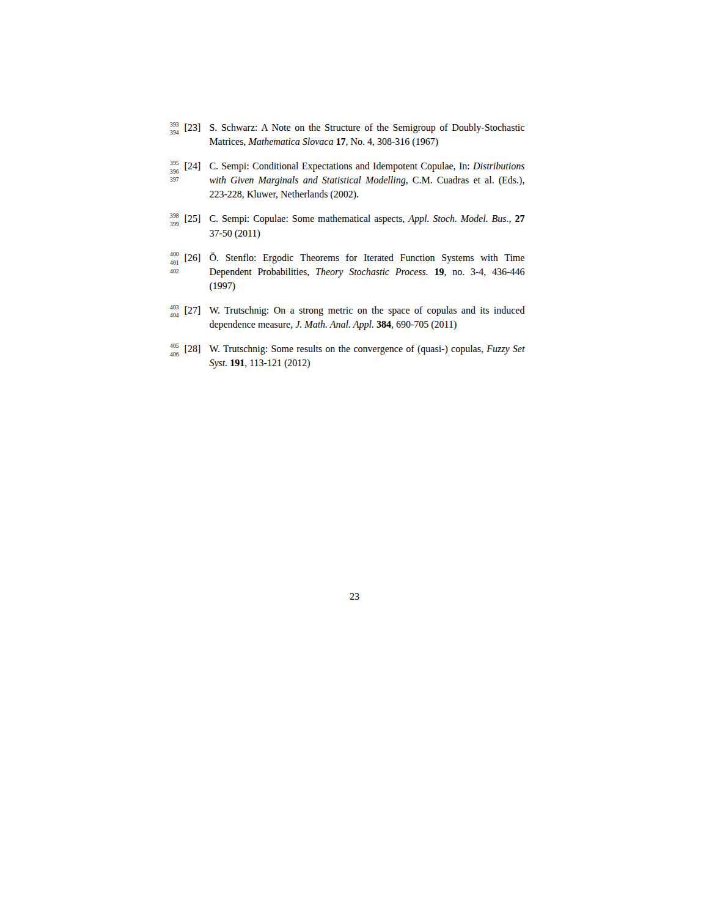393 394 [23] S. Schwarz: A Note on the Structure of the Semigroup of Doubly-Stochastic Matrices, Mathematica Slovaca 17, No. 4, 308-316 (1967)
395 396 397 [24] C. Sempi: Conditional Expectations and Idempotent Copulae, In: Distributions with Given Marginals and Statistical Modelling, C.M. Cuadras et al. (Eds.), 223-228, Kluwer, Netherlands (2002).
398 399 [25] C. Sempi: Copulae: Some mathematical aspects, Appl. Stoch. Model. Bus., 27 37-50 (2011)
400 401 402 [26] Ö. Stenflo: Ergodic Theorems for Iterated Function Systems with Time Dependent Probabilities, Theory Stochastic Process. 19, no. 3-4, 436-446 (1997)
403 404 [27] W. Trutschnig: On a strong metric on the space of copulas and its induced dependence measure, J. Math. Anal. Appl. 384, 690-705 (2011)
405 406 [28] W. Trutschnig: Some results on the convergence of (quasi-) copulas, Fuzzy Set Syst. 191, 113-121 (2012)
23